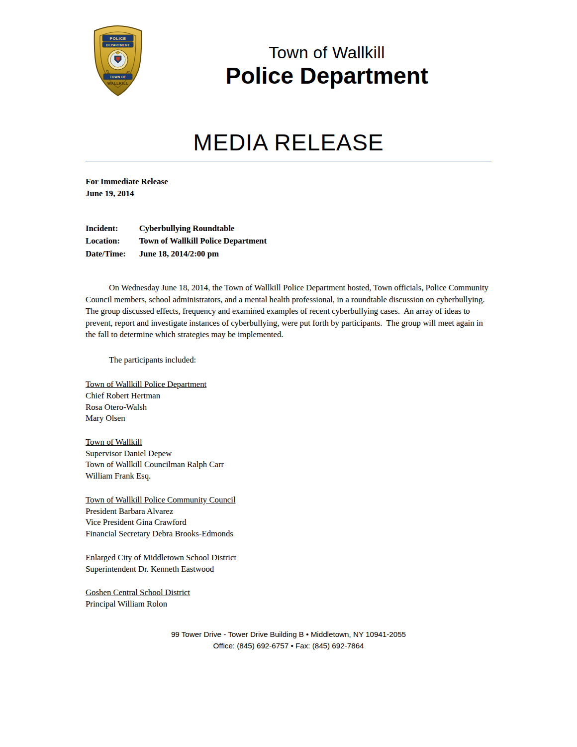POLICE DEPARTMENT TOWN OF WALLKILL TOWN OF WALLKILL
Town of Wallkill
Police Department
MEDIA RELEASE
For Immediate Release
June 19, 2014
| Incident: | Cyberbullying Roundtable |
| Location: | Town of Wallkill Police Department |
| Date/Time: | June 18, 2014/2:00 pm |
On Wednesday June 18, 2014, the Town of Wallkill Police Department hosted, Town officials, Police Community Council members, school administrators, and a mental health professional, in a roundtable discussion on cyberbullying. The group discussed effects, frequency and examined examples of recent cyberbullying cases. An array of ideas to prevent, report and investigate instances of cyberbullying, were put forth by participants. The group will meet again in the fall to determine which strategies may be implemented.
The participants included:
Town of Wallkill Police Department
Chief Robert Hertman
Rosa Otero-Walsh
Mary Olsen
Town of Wallkill
Supervisor Daniel Depew
Town of Wallkill Councilman Ralph Carr
William Frank Esq.
Town of Wallkill Police Community Council
President Barbara Alvarez
Vice President Gina Crawford
Financial Secretary Debra Brooks-Edmonds
Enlarged City of Middletown School District
Superintendent Dr. Kenneth Eastwood
Goshen Central School District
Principal William Rolon
99 Tower Drive - Tower Drive Building B • Middletown, NY 10941-2055
Office: (845) 692-6757 • Fax: (845) 692-7864